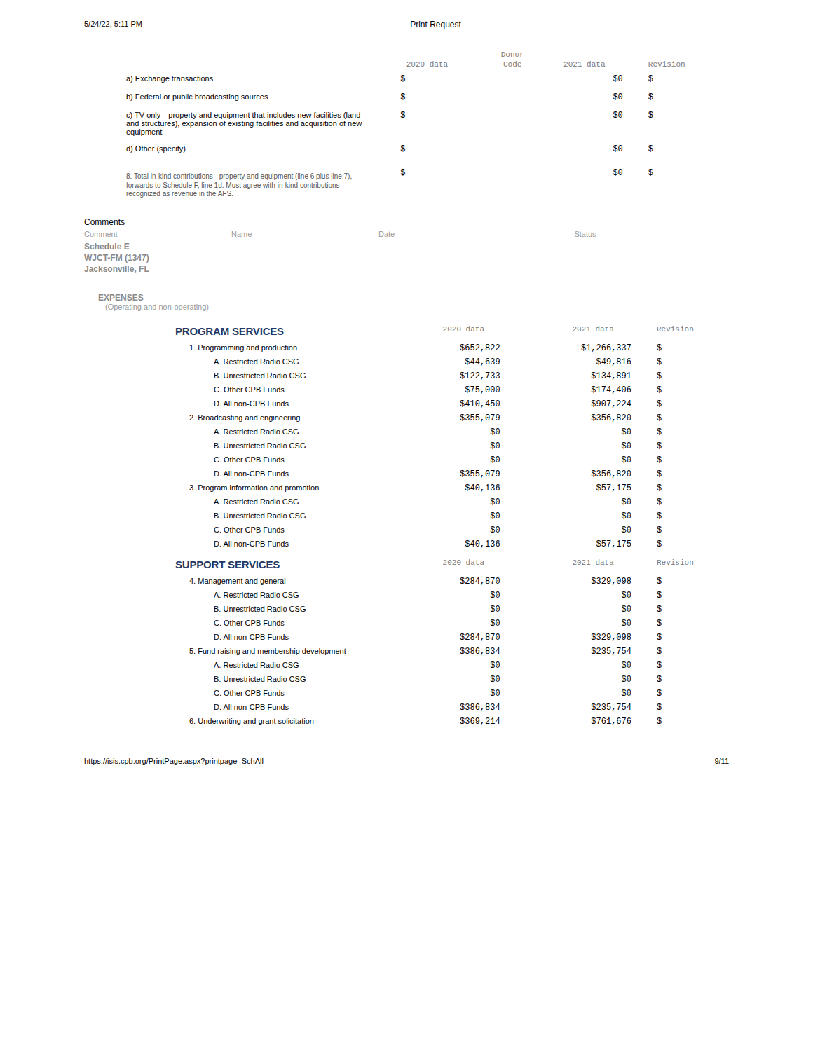5/24/22, 5:11 PM
Print Request
| | | Donor | | |
| | 2020 data | Code | 2021 data | Revision |
| a) Exchange transactions | $ | | $0 | $ |
| b) Federal or public broadcasting sources | $ | | $0 | $ |
| c) TV only—property and equipment that includes new facilities (land and structures), expansion of existing facilities and acquisition of new equipment | $ | | $0 | $ |
| d) Other (specify) | $ | | $0 | $ |
| 8. Total in-kind contributions - property and equipment (line 6 plus line 7), forwards to Schedule F, line 1d. Must agree with in-kind contributions recognized as revenue in the AFS. | $ | | $0 | $ |
Comments
| Comment | Name | Date | Status | |
Schedule E
WJCT-FM (1347)
Jacksonville, FL
EXPENSES
(Operating and non-operating)
| PROGRAM SERVICES | 2020 data | | 2021 data | Revision |
| 1. Programming and production | $652,822 | | $1,266,337 | $ |
| A. Restricted Radio CSG | $44,639 | | $49,816 | $ |
| B. Unrestricted Radio CSG | $122,733 | | $134,891 | $ |
| C. Other CPB Funds | $75,000 | | $174,406 | $ |
| D. All non-CPB Funds | $410,450 | | $907,224 | $ |
| 2. Broadcasting and engineering | $355,079 | | $356,820 | $ |
| A. Restricted Radio CSG | $0 | | $0 | $ |
| B. Unrestricted Radio CSG | $0 | | $0 | $ |
| C. Other CPB Funds | $0 | | $0 | $ |
| D. All non-CPB Funds | $355,079 | | $356,820 | $ |
| 3. Program information and promotion | $40,136 | | $57,175 | $ |
| A. Restricted Radio CSG | $0 | | $0 | $ |
| B. Unrestricted Radio CSG | $0 | | $0 | $ |
| C. Other CPB Funds | $0 | | $0 | $ |
| D. All non-CPB Funds | $40,136 | | $57,175 | $ |
| SUPPORT SERVICES | 2020 data | | 2021 data | Revision |
| 4. Management and general | $284,870 | | $329,098 | $ |
| A. Restricted Radio CSG | $0 | | $0 | $ |
| B. Unrestricted Radio CSG | $0 | | $0 | $ |
| C. Other CPB Funds | $0 | | $0 | $ |
| D. All non-CPB Funds | $284,870 | | $329,098 | $ |
| 5. Fund raising and membership development | $386,834 | | $235,754 | $ |
| A. Restricted Radio CSG | $0 | | $0 | $ |
| B. Unrestricted Radio CSG | $0 | | $0 | $ |
| C. Other CPB Funds | $0 | | $0 | $ |
| D. All non-CPB Funds | $386,834 | | $235,754 | $ |
| 6. Underwriting and grant solicitation | $369,214 | | $761,676 | $ |
https://isis.cpb.org/PrintPage.aspx?printpage=SchAll
9/11